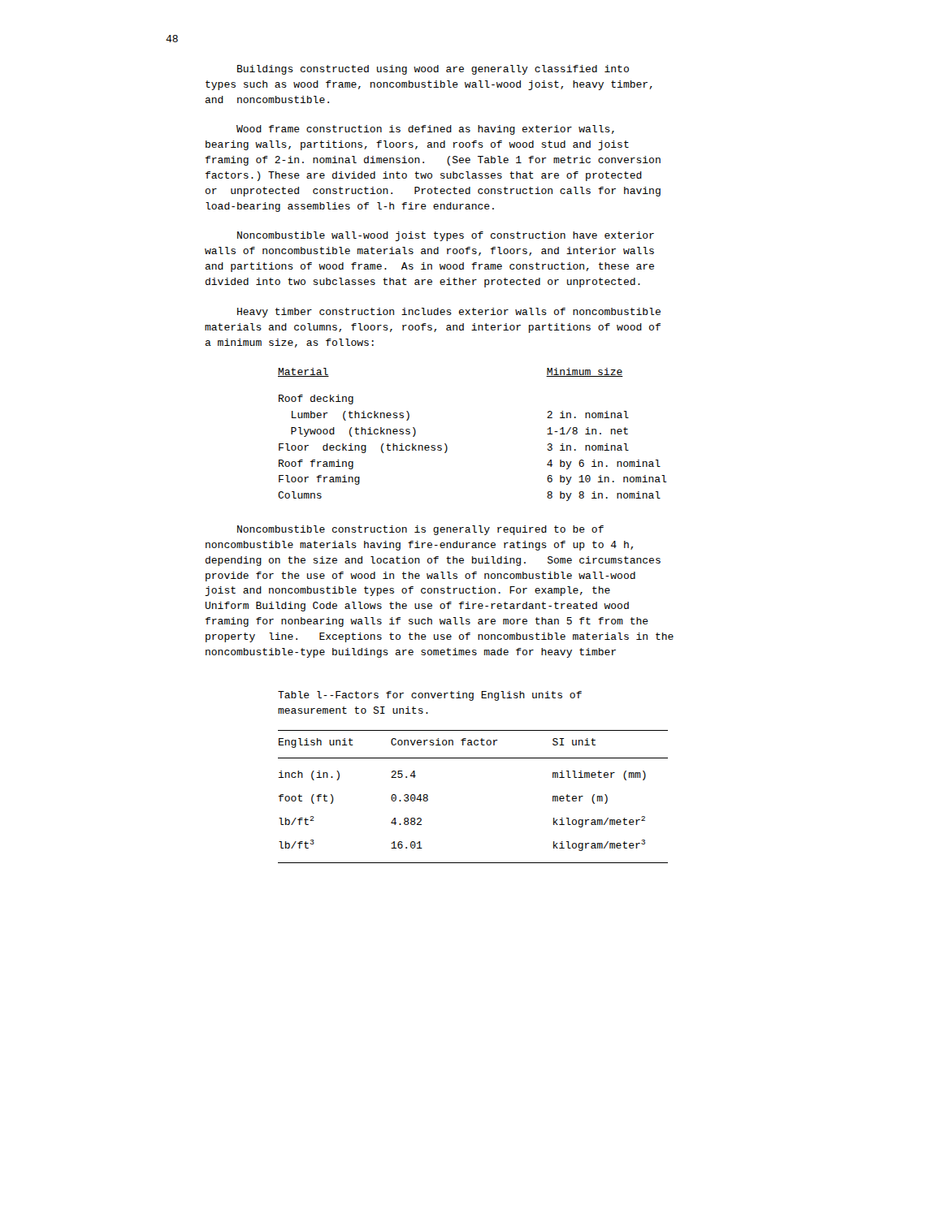48
Buildings constructed using wood are generally classified into types such as wood frame, noncombustible wall-wood joist, heavy timber, and noncombustible.
Wood frame construction is defined as having exterior walls, bearing walls, partitions, floors, and roofs of wood stud and joist framing of 2-in. nominal dimension. (See Table 1 for metric conversion factors.) These are divided into two subclasses that are of protected or unprotected construction. Protected construction calls for having load-bearing assemblies of l-h fire endurance.
Noncombustible wall-wood joist types of construction have exterior walls of noncombustible materials and roofs, floors, and interior walls and partitions of wood frame. As in wood frame construction, these are divided into two subclasses that are either protected or unprotected.
Heavy timber construction includes exterior walls of noncombustible materials and columns, floors, roofs, and interior partitions of wood of a minimum size, as follows:
| Material | Minimum size |
| --- | --- |
| Roof decking | |
| Lumber (thickness) | 2 in. nominal |
| Plywood (thickness) | 1-1/8 in. net |
| Floor decking (thickness) | 3 in. nominal |
| Roof framing | 4 by 6 in. nominal |
| Floor framing | 6 by 10 in. nominal |
| Columns | 8 by 8 in. nominal |
Noncombustible construction is generally required to be of noncombustible materials having fire-endurance ratings of up to 4 h, depending on the size and location of the building. Some circumstances provide for the use of wood in the walls of noncombustible wall-wood joist and noncombustible types of construction. For example, the Uniform Building Code allows the use of fire-retardant-treated wood framing for nonbearing walls if such walls are more than 5 ft from the property line. Exceptions to the use of noncombustible materials in the noncombustible-type buildings are sometimes made for heavy timber
Table l--Factors for converting English units of measurement to SI units.
| English unit | Conversion factor | SI unit |
| --- | --- | --- |
| inch (in.) | 25.4 | millimeter (mm) |
| foot (ft) | 0.3048 | meter (m) |
| lb/ft 2 | 4.882 | kilogram/meter 2 |
| lb/ft 3 | 16.01 | kilogram/meter 3 |